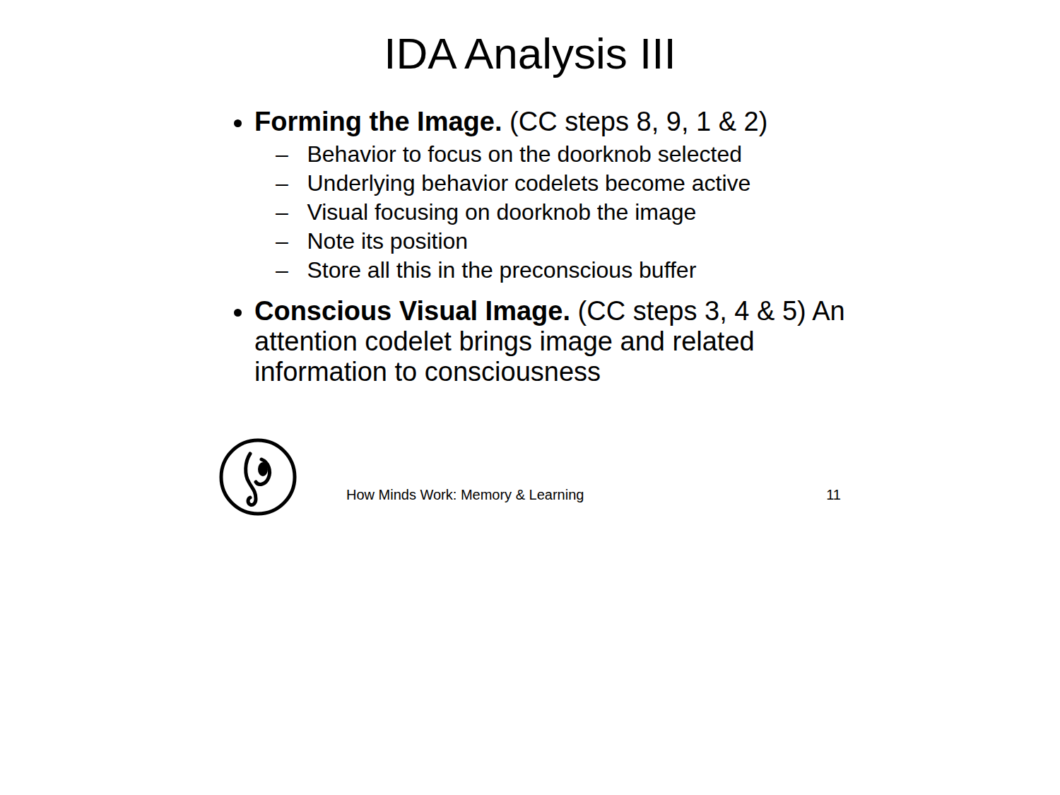IDA Analysis III
Forming the Image. (CC steps 8, 9, 1 & 2)
Behavior to focus on the doorknob selected
Underlying behavior codelets become active
Visual focusing on doorknob the image
Note its position
Store all this in the preconscious buffer
Conscious Visual Image. (CC steps 3, 4 & 5) An attention codelet brings image and related information to consciousness
How Minds Work: Memory & Learning
11